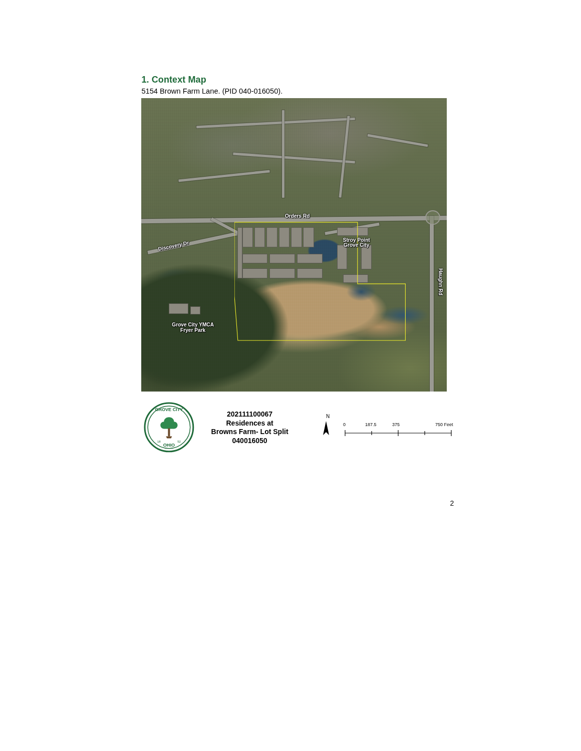1. Context Map
5154 Brown Farm Lane. (PID 040-016050).
Orders Rd
Haughn Rd
Discovery Dr
Stroy Point
Grove City
Grove City YMCA
Fryer Park
GROVE CITY OHIO 18 52
202111100067
Residences at
Browns Farm- Lot Split
040016050
N 0 187.5 375 750 Feet
2